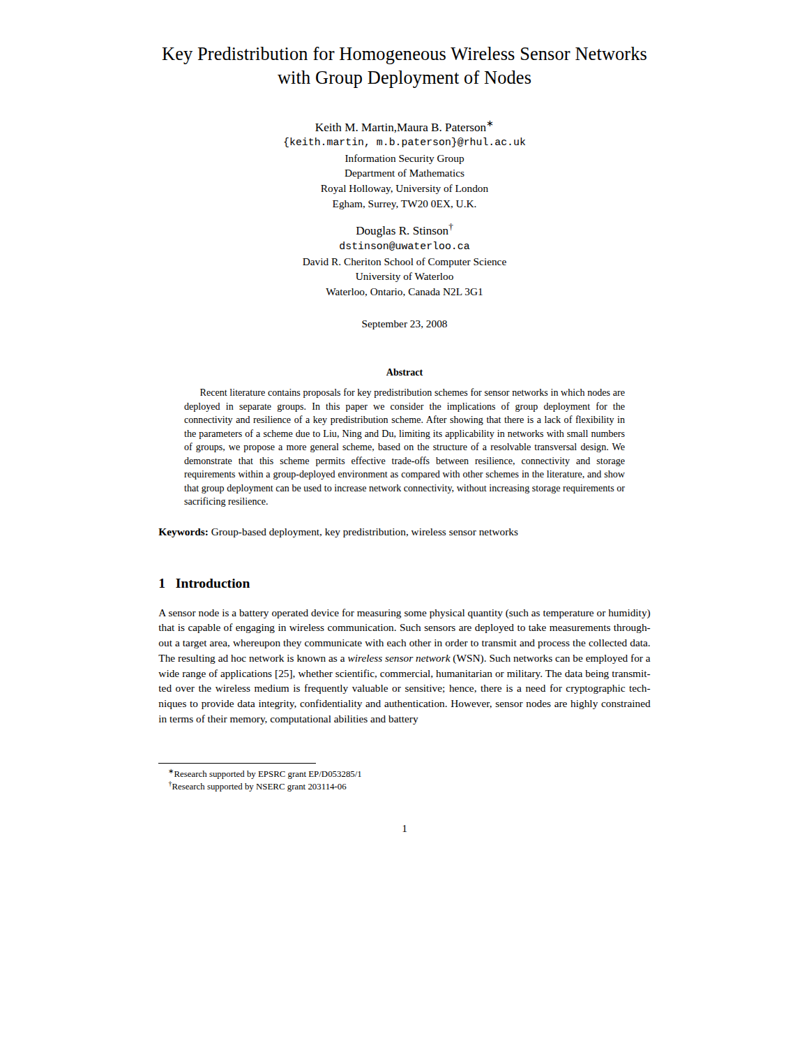Key Predistribution for Homogeneous Wireless Sensor Networks
with Group Deployment of Nodes
Keith M. Martin,Maura B. Paterson∗
{keith.martin, m.b.paterson}@rhul.ac.uk
Information Security Group
Department of Mathematics
Royal Holloway, University of London
Egham, Surrey, TW20 0EX, U.K.
Douglas R. Stinson†
dstinson@uwaterloo.ca
David R. Cheriton School of Computer Science
University of Waterloo
Waterloo, Ontario, Canada N2L 3G1
September 23, 2008
Abstract
Recent literature contains proposals for key predistribution schemes for sensor networks in which nodes are deployed in separate groups. In this paper we consider the implications of group deployment for the connectivity and resilience of a key predistribution scheme. After showing that there is a lack of flexibility in the parameters of a scheme due to Liu, Ning and Du, limiting its applicability in networks with small numbers of groups, we propose a more general scheme, based on the structure of a resolvable transversal design. We demonstrate that this scheme permits effective trade-offs between resilience, connectivity and storage requirements within a group-deployed environment as compared with other schemes in the literature, and show that group deployment can be used to increase network connectivity, without increasing storage requirements or sacrificing resilience.
Keywords: Group-based deployment, key predistribution, wireless sensor networks
1 Introduction
A sensor node is a battery operated device for measuring some physical quantity (such as temperature or humidity) that is capable of engaging in wireless communication. Such sensors are deployed to take measurements throughout a target area, whereupon they communicate with each other in order to transmit and process the collected data. The resulting ad hoc network is known as a wireless sensor network (WSN). Such networks can be employed for a wide range of applications [25], whether scientific, commercial, humanitarian or military. The data being transmitted over the wireless medium is frequently valuable or sensitive; hence, there is a need for cryptographic techniques to provide data integrity, confidentiality and authentication. However, sensor nodes are highly constrained in terms of their memory, computational abilities and battery
∗Research supported by EPSRC grant EP/D053285/1
†Research supported by NSERC grant 203114-06
1